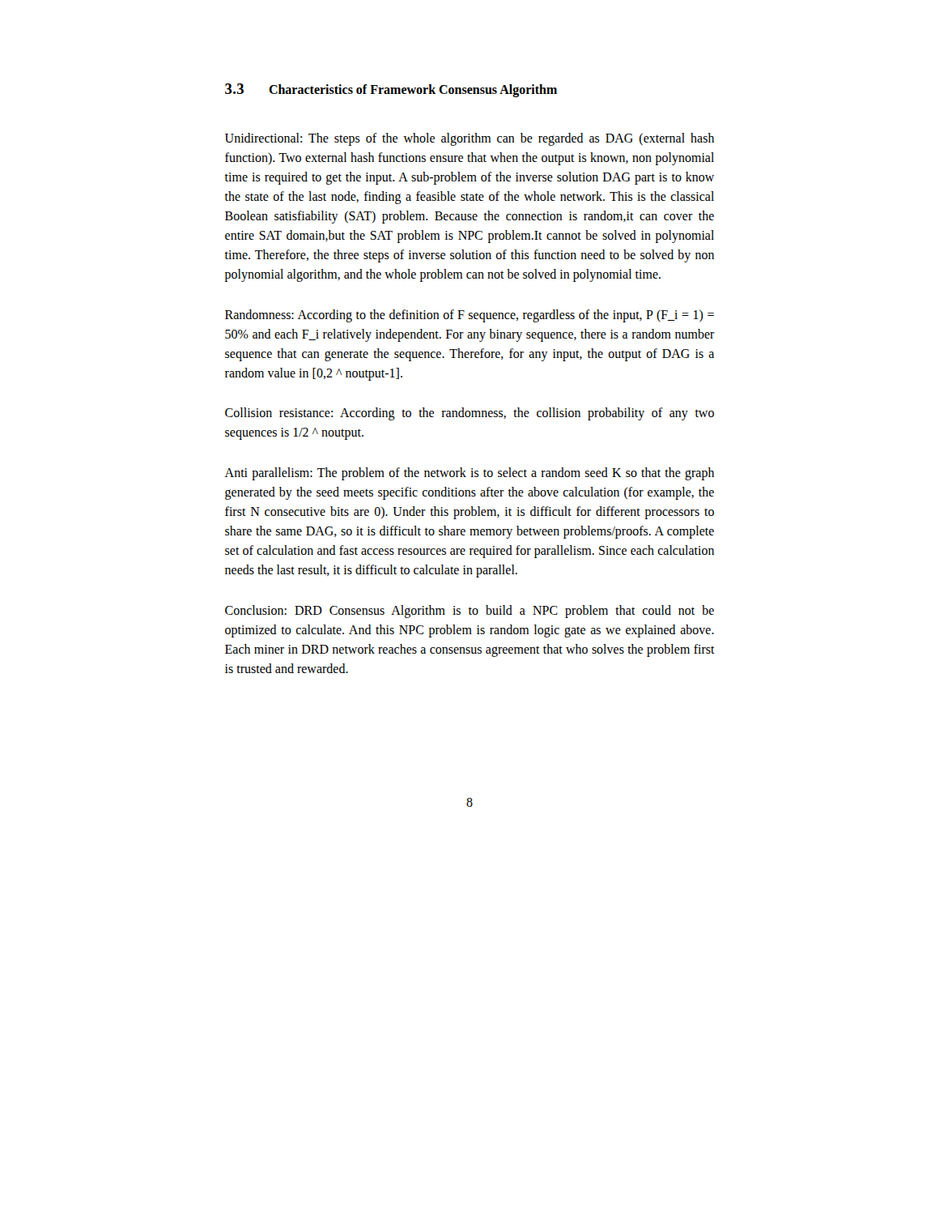3.3 Characteristics of Framework Consensus Algorithm
Unidirectional: The steps of the whole algorithm can be regarded as DAG (external hash function). Two external hash functions ensure that when the output is known, non polynomial time is required to get the input. A sub-problem of the inverse solution DAG part is to know the state of the last node, finding a feasible state of the whole network. This is the classical Boolean satisfiability (SAT) problem. Because the connection is random,it can cover the entire SAT domain,but the SAT problem is NPC problem.It cannot be solved in polynomial time. Therefore, the three steps of inverse solution of this function need to be solved by non polynomial algorithm, and the whole problem can not be solved in polynomial time.
Randomness: According to the definition of F sequence, regardless of the input, P (F_i = 1) = 50% and each F_i relatively independent. For any binary sequence, there is a random number sequence that can generate the sequence. Therefore, for any input, the output of DAG is a random value in [0,2 ^ noutput-1].
Collision resistance: According to the randomness, the collision probability of any two sequences is 1/2 ^ noutput.
Anti parallelism: The problem of the network is to select a random seed K so that the graph generated by the seed meets specific conditions after the above calculation (for example, the first N consecutive bits are 0). Under this problem, it is difficult for different processors to share the same DAG, so it is difficult to share memory between problems/proofs. A complete set of calculation and fast access resources are required for parallelism. Since each calculation needs the last result, it is difficult to calculate in parallel.
Conclusion: DRD Consensus Algorithm is to build a NPC problem that could not be optimized to calculate. And this NPC problem is random logic gate as we explained above. Each miner in DRD network reaches a consensus agreement that who solves the problem first is trusted and rewarded.
8